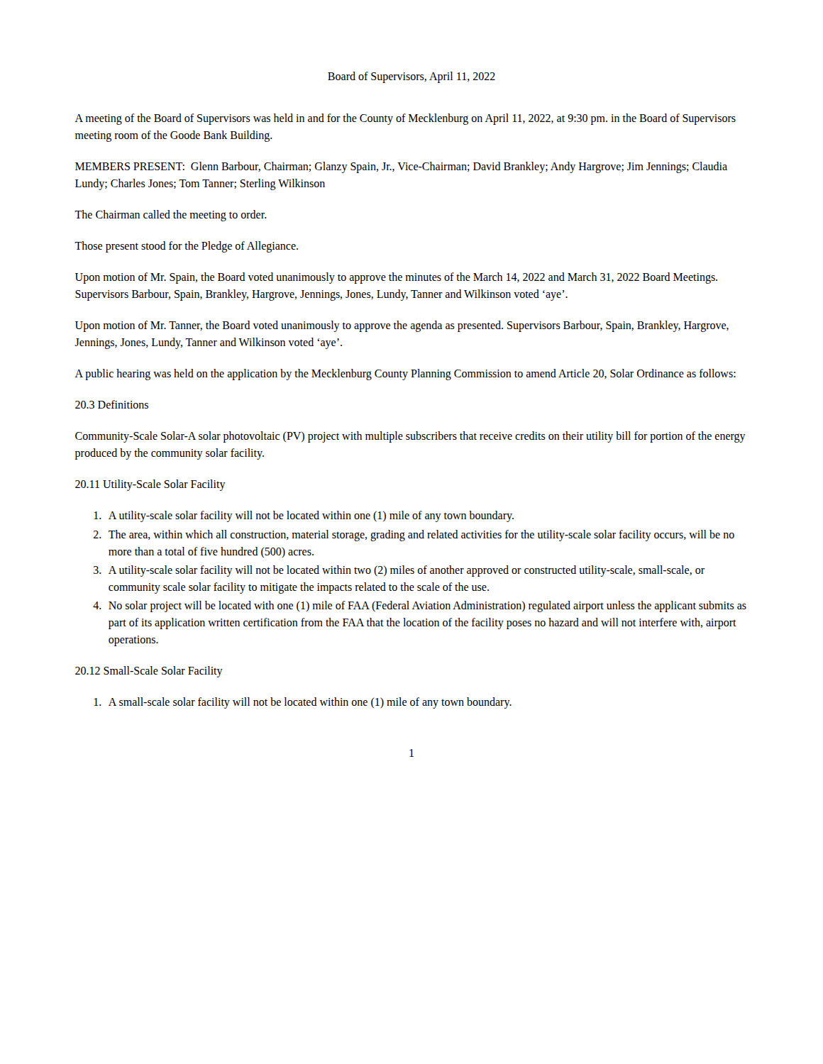Board of Supervisors, April 11, 2022
A meeting of the Board of Supervisors was held in and for the County of Mecklenburg on April 11, 2022, at 9:30 pm. in the Board of Supervisors meeting room of the Goode Bank Building.
MEMBERS PRESENT: Glenn Barbour, Chairman; Glanzy Spain, Jr., Vice-Chairman; David Brankley; Andy Hargrove; Jim Jennings; Claudia Lundy; Charles Jones; Tom Tanner; Sterling Wilkinson
The Chairman called the meeting to order.
Those present stood for the Pledge of Allegiance.
Upon motion of Mr. Spain, the Board voted unanimously to approve the minutes of the March 14, 2022 and March 31, 2022 Board Meetings. Supervisors Barbour, Spain, Brankley, Hargrove, Jennings, Jones, Lundy, Tanner and Wilkinson voted ‘aye’.
Upon motion of Mr. Tanner, the Board voted unanimously to approve the agenda as presented. Supervisors Barbour, Spain, Brankley, Hargrove, Jennings, Jones, Lundy, Tanner and Wilkinson voted ‘aye’.
A public hearing was held on the application by the Mecklenburg County Planning Commission to amend Article 20, Solar Ordinance as follows:
20.3 Definitions
Community-Scale Solar-A solar photovoltaic (PV) project with multiple subscribers that receive credits on their utility bill for portion of the energy produced by the community solar facility.
20.11 Utility-Scale Solar Facility
A utility-scale solar facility will not be located within one (1) mile of any town boundary.
The area, within which all construction, material storage, grading and related activities for the utility-scale solar facility occurs, will be no more than a total of five hundred (500) acres.
A utility-scale solar facility will not be located within two (2) miles of another approved or constructed utility-scale, small-scale, or community scale solar facility to mitigate the impacts related to the scale of the use.
No solar project will be located with one (1) mile of FAA (Federal Aviation Administration) regulated airport unless the applicant submits as part of its application written certification from the FAA that the location of the facility poses no hazard and will not interfere with, airport operations.
20.12 Small-Scale Solar Facility
A small-scale solar facility will not be located within one (1) mile of any town boundary.
1